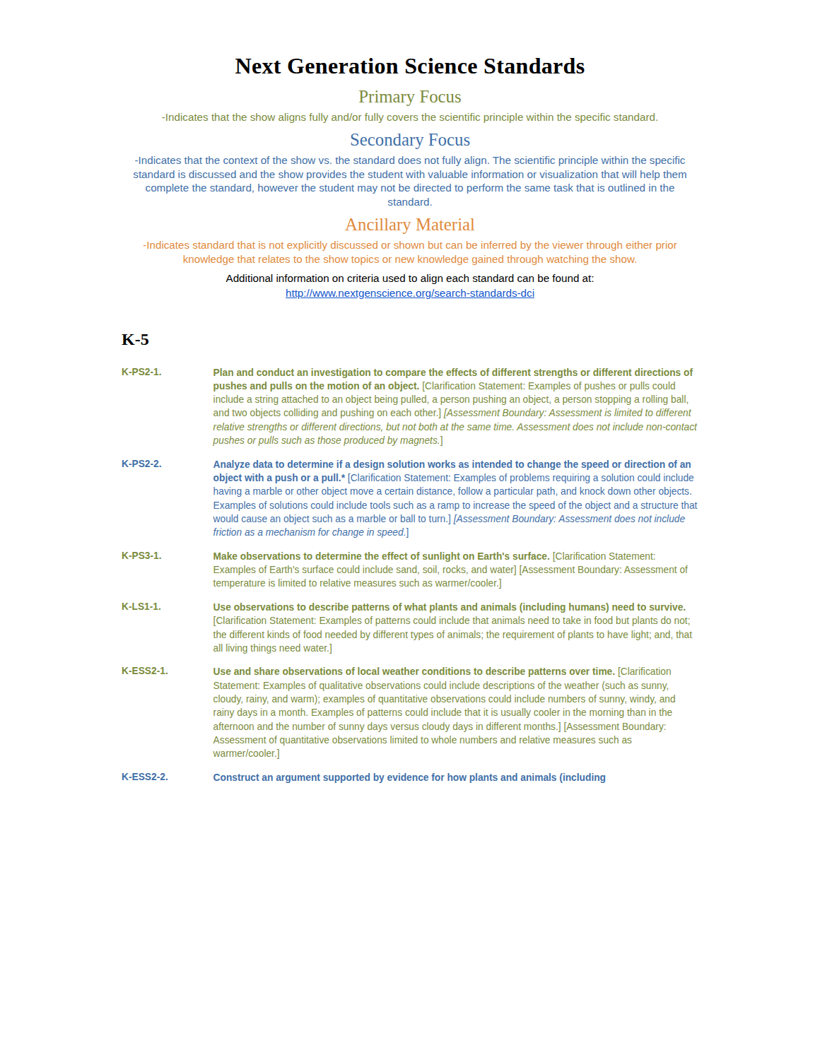Next Generation Science Standards
Primary Focus
-Indicates that the show aligns fully and/or fully covers the scientific principle within the specific standard.
Secondary Focus
-Indicates that the context of the show vs. the standard does not fully align. The scientific principle within the specific standard is discussed and the show provides the student with valuable information or visualization that will help them complete the standard, however the student may not be directed to perform the same task that is outlined in the standard.
Ancillary Material
-Indicates standard that is not explicitly discussed or shown but can be inferred by the viewer through either prior knowledge that relates to the show topics or new knowledge gained through watching the show.
Additional information on criteria used to align each standard can be found at:
http://www.nextgenscience.org/search-standards-dci
K-5
| K-PS2-1. | Plan and conduct an investigation to compare the effects of different strengths or different directions of pushes and pulls on the motion of an object. [Clarification Statement: Examples of pushes or pulls could include a string attached to an object being pulled, a person pushing an object, a person stopping a rolling ball, and two objects colliding and pushing on each other.] [Assessment Boundary: Assessment is limited to different relative strengths or different directions, but not both at the same time. Assessment does not include non-contact pushes or pulls such as those produced by magnets. ] |
| K-PS2-2. | Analyze data to determine if a design solution works as intended to change the speed or direction of an object with a push or a pull.* [Clarification Statement: Examples of problems requiring a solution could include having a marble or other object move a certain distance, follow a particular path, and knock down other objects. Examples of solutions could include tools such as a ramp to increase the speed of the object and a structure that would cause an object such as a marble or ball to turn.] [Assessment Boundary: Assessment does not include friction as a mechanism for change in speed. ] |
| K-PS3-1. | Make observations to determine the effect of sunlight on Earth's surface. [Clarification Statement: Examples of Earth's surface could include sand, soil, rocks, and water] [Assessment Boundary: Assessment of temperature is limited to relative measures such as warmer/cooler.] |
| K-LS1-1. | Use observations to describe patterns of what plants and animals (including humans) need to survive. [Clarification Statement: Examples of patterns could include that animals need to take in food but plants do not; the different kinds of food needed by different types of animals; the requirement of plants to have light; and, that all living things need water.] |
| K-ESS2-1. | Use and share observations of local weather conditions to describe patterns over time. [Clarification Statement: Examples of qualitative observations could include descriptions of the weather (such as sunny, cloudy, rainy, and warm); examples of quantitative observations could include numbers of sunny, windy, and rainy days in a month. Examples of patterns could include that it is usually cooler in the morning than in the afternoon and the number of sunny days versus cloudy days in different months.] [Assessment Boundary: Assessment of quantitative observations limited to whole numbers and relative measures such as warmer/cooler.] |
| K-ESS2-2. | Construct an argument supported by evidence for how plants and animals (including |